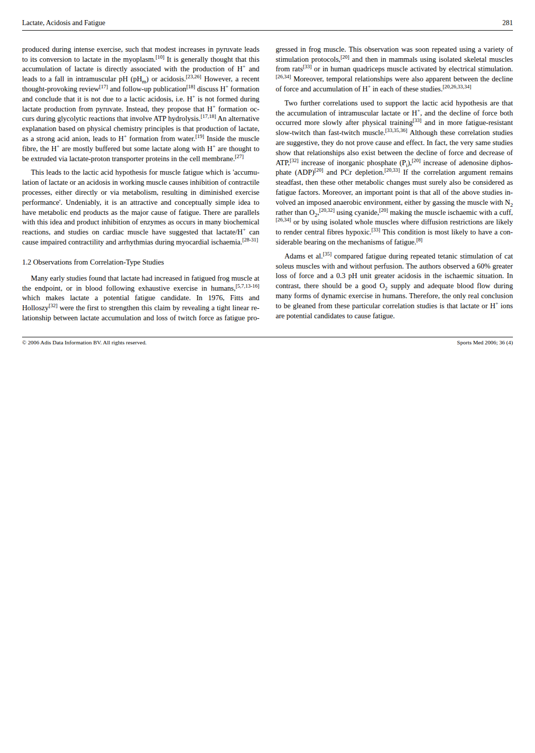Lactate, Acidosis and Fatigue 281
produced during intense exercise, such that modest increases in pyruvate leads to its conversion to lactate in the myoplasm.[10] It is generally thought that this accumulation of lactate is directly associated with the production of H+ and leads to a fall in intramuscular pH (pHm) or acidosis.[23,26] However, a recent thought-provoking review[17] and follow-up publication[18] discuss H+ formation and conclude that it is not due to a lactic acidosis, i.e. H+ is not formed during lactate production from pyruvate. Instead, they propose that H+ formation occurs during glycolytic reactions that involve ATP hydrolysis.[17,18] An alternative explanation based on physical chemistry principles is that production of lactate, as a strong acid anion, leads to H+ formation from water.[19] Inside the muscle fibre, the H+ are mostly buffered but some lactate along with H+ are thought to be extruded via lactate-proton transporter proteins in the cell membrane.[27]
This leads to the lactic acid hypothesis for muscle fatigue which is 'accumulation of lactate or an acidosis in working muscle causes inhibition of contractile processes, either directly or via metabolism, resulting in diminished exercise performance'. Undeniably, it is an attractive and conceptually simple idea to have metabolic end products as the major cause of fatigue. There are parallels with this idea and product inhibition of enzymes as occurs in many biochemical reactions, and studies on cardiac muscle have suggested that lactate/H+ can cause impaired contractility and arrhythmias during myocardial ischaemia.[28-31]
1.2 Observations from Correlation-Type Studies
Many early studies found that lactate had increased in fatigued frog muscle at the endpoint, or in blood following exhaustive exercise in humans,[5,7,13-16] which makes lactate a potential fatigue candidate. In 1976, Fitts and Holloszy[32] were the first to strengthen this claim by revealing a tight linear relationship between lactate accumulation and loss of twitch force as fatigue progressed in frog muscle. This observation was soon repeated using a variety of stimulation protocols,[20] and then in mammals using isolated skeletal muscles from rats[33] or in human quadriceps muscle activated by electrical stimulation.[26,34] Moreover, temporal relationships were also apparent between the decline of force and accumulation of H+ in each of these studies.[20,26,33,34]
Two further correlations used to support the lactic acid hypothesis are that the accumulation of intramuscular lactate or H+, and the decline of force both occurred more slowly after physical training[33] and in more fatigue-resistant slow-twitch than fast-twitch muscle.[33,35,36] Although these correlation studies are suggestive, they do not prove cause and effect. In fact, the very same studies show that relationships also exist between the decline of force and decrease of ATP,[32] increase of inorganic phosphate (Pi),[20] increase of adenosine diphosphate (ADP)[20] and PCr depletion.[20,33] If the correlation argument remains steadfast, then these other metabolic changes must surely also be considered as fatigue factors. Moreover, an important point is that all of the above studies involved an imposed anaerobic environment, either by gassing the muscle with N2 rather than O2,[20,32] using cyanide,[20] making the muscle ischaemic with a cuff,[26,34] or by using isolated whole muscles where diffusion restrictions are likely to render central fibres hypoxic.[33] This condition is most likely to have a considerable bearing on the mechanisms of fatigue.[8]
Adams et al.[35] compared fatigue during repeated tetanic stimulation of cat soleus muscles with and without perfusion. The authors observed a 60% greater loss of force and a 0.3 pH unit greater acidosis in the ischaemic situation. In contrast, there should be a good O2 supply and adequate blood flow during many forms of dynamic exercise in humans. Therefore, the only real conclusion to be gleaned from these particular correlation studies is that lactate or H+ ions are potential candidates to cause fatigue.
© 2006 Adis Data Information BV. All rights reserved. Sports Med 2006; 36 (4)